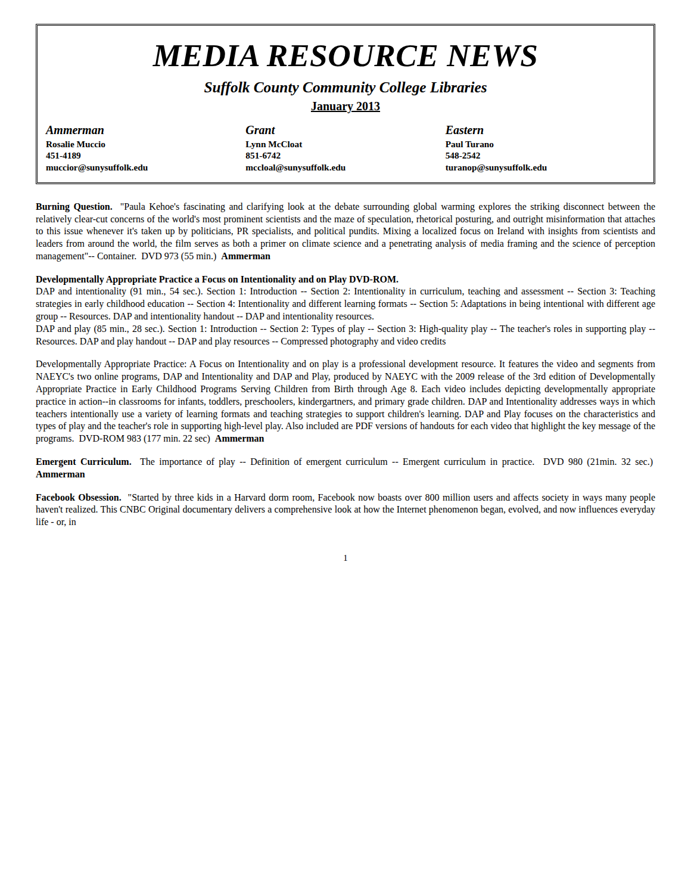MEDIA RESOURCE NEWS
Suffolk County Community College Libraries
January 2013
| Ammerman Rosalie Muccio 451-4189 muccior@sunysuffolk.edu | Grant Lynn McCloat 851-6742 mccloal@sunysuffolk.edu | Eastern Paul Turano 548-2542 turanop@sunysuffolk.edu |
Burning Question. "Paula Kehoe's fascinating and clarifying look at the debate surrounding global warming explores the striking disconnect between the relatively clear-cut concerns of the world's most prominent scientists and the maze of speculation, rhetorical posturing, and outright misinformation that attaches to this issue whenever it's taken up by politicians, PR specialists, and political pundits. Mixing a localized focus on Ireland with insights from scientists and leaders from around the world, the film serves as both a primer on climate science and a penetrating analysis of media framing and the science of perception management"-- Container. DVD 973 (55 min.) Ammerman
Developmentally Appropriate Practice a Focus on Intentionality and on Play DVD-ROM.
DAP and intentionality (91 min., 54 sec.). Section 1: Introduction -- Section 2: Intentionality in curriculum, teaching and assessment -- Section 3: Teaching strategies in early childhood education -- Section 4: Intentionality and different learning formats -- Section 5: Adaptations in being intentional with different age group -- Resources. DAP and intentionality handout -- DAP and intentionality resources.
DAP and play (85 min., 28 sec.). Section 1: Introduction -- Section 2: Types of play -- Section 3: High-quality play -- The teacher's roles in supporting play -- Resources. DAP and play handout -- DAP and play resources -- Compressed photography and video credits
Developmentally Appropriate Practice: A Focus on Intentionality and on play is a professional development resource. It features the video and segments from NAEYC's two online programs, DAP and Intentionality and DAP and Play, produced by NAEYC with the 2009 release of the 3rd edition of Developmentally Appropriate Practice in Early Childhood Programs Serving Children from Birth through Age 8. Each video includes depicting developmentally appropriate practice in action--in classrooms for infants, toddlers, preschoolers, kindergartners, and primary grade children. DAP and Intentionality addresses ways in which teachers intentionally use a variety of learning formats and teaching strategies to support children's learning. DAP and Play focuses on the characteristics and types of play and the teacher's role in supporting high-level play. Also included are PDF versions of handouts for each video that highlight the key message of the programs. DVD-ROM 983 (177 min. 22 sec) Ammerman
Emergent Curriculum. The importance of play -- Definition of emergent curriculum -- Emergent curriculum in practice. DVD 980 (21min. 32 sec.) Ammerman
Facebook Obsession. "Started by three kids in a Harvard dorm room, Facebook now boasts over 800 million users and affects society in ways many people haven't realized. This CNBC Original documentary delivers a comprehensive look at how the Internet phenomenon began, evolved, and now influences everyday life - or, in
1